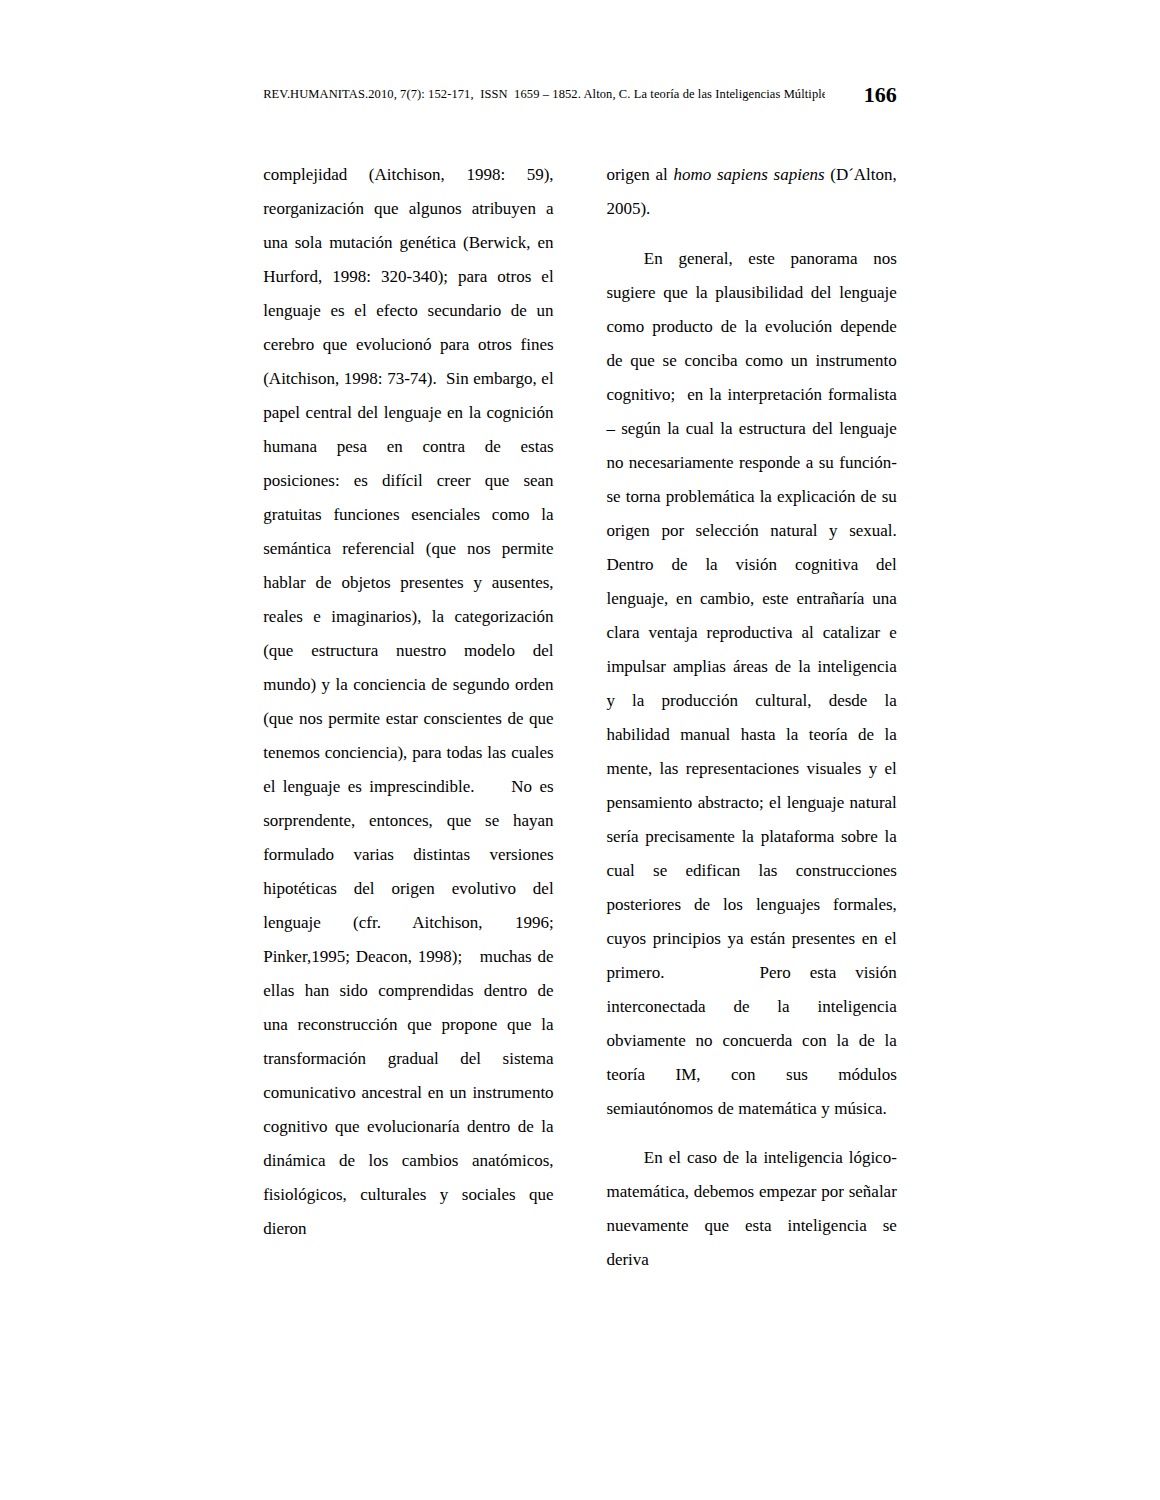REV.HUMANITAS.2010, 7(7): 152-171, ISSN 1659 – 1852. Alton, C. La teoría de las Inteligencias Múltiples:…
166
complejidad (Aitchison, 1998: 59), reorganización que algunos atribuyen a una sola mutación genética (Berwick, en Hurford, 1998: 320-340); para otros el lenguaje es el efecto secundario de un cerebro que evolucionó para otros fines (Aitchison, 1998: 73-74). Sin embargo, el papel central del lenguaje en la cognición humana pesa en contra de estas posiciones: es difícil creer que sean gratuitas funciones esenciales como la semántica referencial (que nos permite hablar de objetos presentes y ausentes, reales e imaginarios), la categorización (que estructura nuestro modelo del mundo) y la conciencia de segundo orden (que nos permite estar conscientes de que tenemos conciencia), para todas las cuales el lenguaje es imprescindible. No es sorprendente, entonces, que se hayan formulado varias distintas versiones hipotéticas del origen evolutivo del lenguaje (cfr. Aitchison, 1996; Pinker,1995; Deacon, 1998); muchas de ellas han sido comprendidas dentro de una reconstrucción que propone que la transformación gradual del sistema comunicativo ancestral en un instrumento cognitivo que evolucionaría dentro de la dinámica de los cambios anatómicos, fisiológicos, culturales y sociales que dieron
origen al homo sapiens sapiens (D´Alton, 2005).
En general, este panorama nos sugiere que la plausibilidad del lenguaje como producto de la evolución depende de que se conciba como un instrumento cognitivo; en la interpretación formalista – según la cual la estructura del lenguaje no necesariamente responde a su función- se torna problemática la explicación de su origen por selección natural y sexual. Dentro de la visión cognitiva del lenguaje, en cambio, este entrañaría una clara ventaja reproductiva al catalizar e impulsar amplias áreas de la inteligencia y la producción cultural, desde la habilidad manual hasta la teoría de la mente, las representaciones visuales y el pensamiento abstracto; el lenguaje natural sería precisamente la plataforma sobre la cual se edifican las construcciones posteriores de los lenguajes formales, cuyos principios ya están presentes en el primero. Pero esta visión interconectada de la inteligencia obviamente no concuerda con la de la teoría IM, con sus módulos semiautónomos de matemática y música.
En el caso de la inteligencia lógico-matemática, debemos empezar por señalar nuevamente que esta inteligencia se deriva